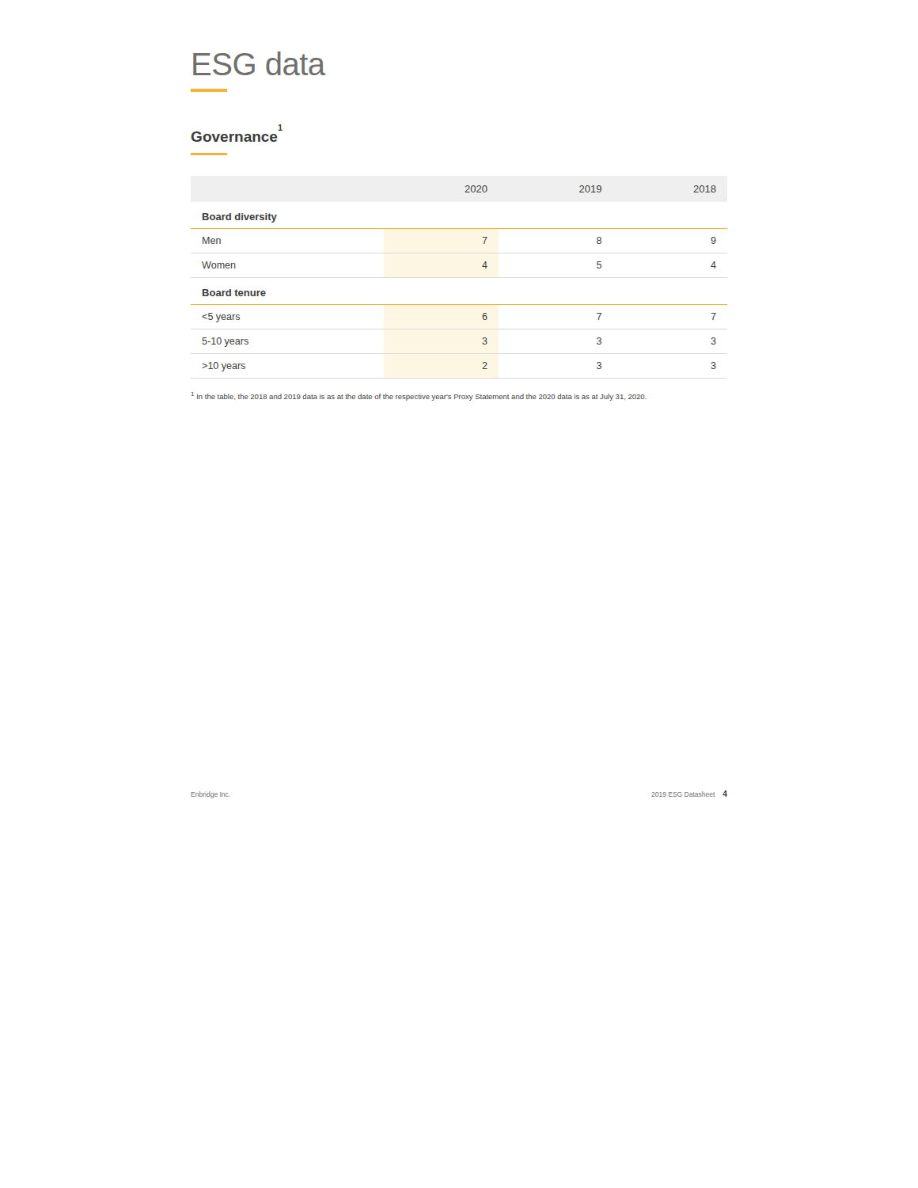ESG data
Governance1
| | 2020 | 2019 | 2018 |
| --- | --- | --- | --- |
| Board diversity | | | |
| Men | 7 | 8 | 9 |
| Women | 4 | 5 | 4 |
| Board tenure | | | |
| <5 years | 6 | 7 | 7 |
| 5-10 years | 3 | 3 | 3 |
| >10 years | 2 | 3 | 3 |
1 In the table, the 2018 and 2019 data is as at the date of the respective year's Proxy Statement and the 2020 data is as at July 31, 2020.
Enbridge Inc.
2019 ESG Datasheet 4